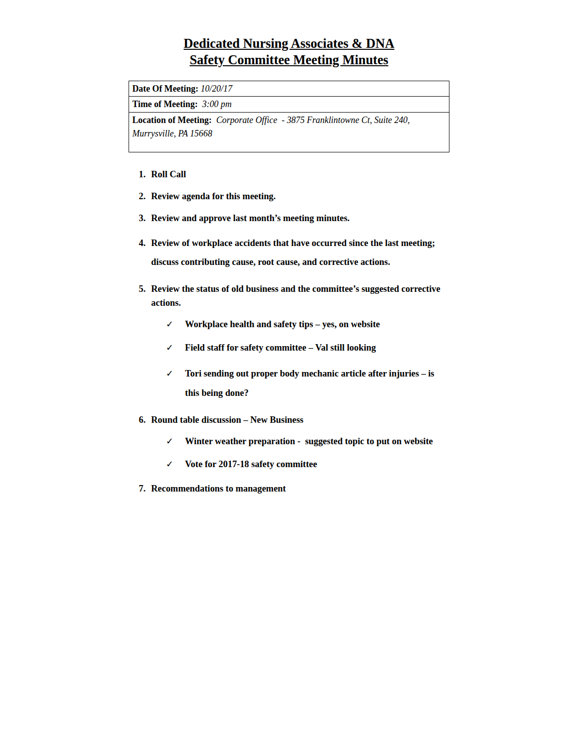Dedicated Nursing Associates & DNA Safety Committee Meeting Minutes
| Date Of Meeting: 10/20/17 |
| Time of Meeting: 3:00 pm |
| Location of Meeting: Corporate Office - 3875 Franklintowne Ct, Suite 240, Murrysville, PA 15668 |
Roll Call
Review agenda for this meeting.
Review and approve last month’s meeting minutes.
Review of workplace accidents that have occurred since the last meeting; discuss contributing cause, root cause, and corrective actions.
Review the status of old business and the committee’s suggested corrective actions.
Workplace health and safety tips – yes, on website
Field staff for safety committee – Val still looking
Tori sending out proper body mechanic article after injuries – is this being done?
Round table discussion – New Business
Winter weather preparation - suggested topic to put on website
Vote for 2017-18 safety committee
Recommendations to management